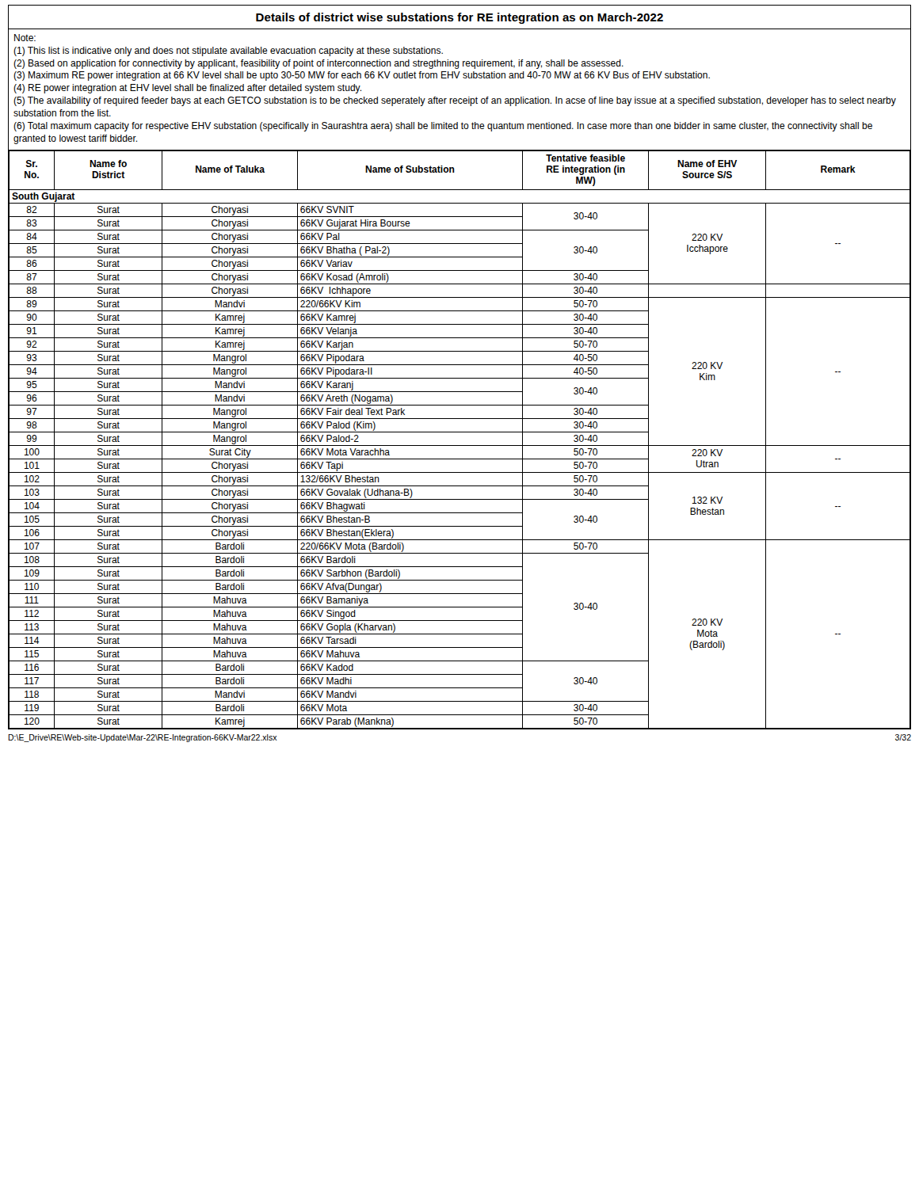Details of district wise substations for RE integration as on March-2022
Note:
(1) This list is indicative only and does not stipulate available evacuation capacity at these substations.
(2) Based on application for connectivity by applicant, feasibility of point of interconnection and stregthning requirement, if any, shall be assessed.
(3) Maximum RE power integration at 66 KV level shall be upto 30-50 MW for each 66 KV outlet from EHV substation and 40-70 MW at 66 KV Bus of EHV substation.
(4) RE power integration at EHV level shall be finalized after detailed system study.
(5) The availability of required feeder bays at each GETCO substation is to be checked seperately after receipt of an application. In acse of line bay issue at a specified substation, developer has to select nearby substation from the list.
(6) Total maximum capacity for respective EHV substation (specifically in Saurashtra aera) shall be limited to the quantum mentioned. In case more than one bidder in same cluster, the connectivity shall be granted to lowest tariff bidder.
| Sr. No. | Name fo District | Name of Taluka | Name of Substation | Tentative feasible RE integration (in MW) | Name of EHV Source S/S | Remark |
| --- | --- | --- | --- | --- | --- | --- |
| South Gujarat |
| 82 | Surat | Choryasi | 66KV SVNIT | 30-40 | 220 KV Icchapore | -- |
| 83 | Surat | Choryasi | 66KV Gujarat Hira Bourse |
| 84 | Surat | Choryasi | 66KV Pal | 30-40 |
| 85 | Surat | Choryasi | 66KV Bhatha ( Pal-2) |
| 86 | Surat | Choryasi | 66KV Variav |
| 87 | Surat | Choryasi | 66KV Kosad (Amroli) | 30-40 |
| 88 | Surat | Choryasi | 66KV Ichhapore | 30-40 | | |
| 89 | Surat | Mandvi | 220/66KV Kim | 50-70 | 220 KV Kim | -- |
| 90 | Surat | Kamrej | 66KV Kamrej | 30-40 |
| 91 | Surat | Kamrej | 66KV Velanja | 30-40 |
| 92 | Surat | Kamrej | 66KV Karjan | 50-70 |
| 93 | Surat | Mangrol | 66KV Pipodara | 40-50 |
| 94 | Surat | Mangrol | 66KV Pipodara-II | 40-50 |
| 95 | Surat | Mandvi | 66KV Karanj | 30-40 |
| 96 | Surat | Mandvi | 66KV Areth (Nogama) |
| 97 | Surat | Mangrol | 66KV Fair deal Text Park | 30-40 |
| 98 | Surat | Mangrol | 66KV Palod (Kim) | 30-40 |
| 99 | Surat | Mangrol | 66KV Palod-2 | 30-40 |
| 100 | Surat | Surat City | 66KV Mota Varachha | 50-70 | 220 KV Utran | -- |
| 101 | Surat | Choryasi | 66KV Tapi | 50-70 |
| 102 | Surat | Choryasi | 132/66KV Bhestan | 50-70 | 132 KV Bhestan | -- |
| 103 | Surat | Choryasi | 66KV Govalak (Udhana-B) | 30-40 |
| 104 | Surat | Choryasi | 66KV Bhagwati | 30-40 |
| 105 | Surat | Choryasi | 66KV Bhestan-B |
| 106 | Surat | Choryasi | 66KV Bhestan(Eklera) |
| 107 | Surat | Bardoli | 220/66KV Mota (Bardoli) | 50-70 | 220 KV Mota (Bardoli) | -- |
| 108 | Surat | Bardoli | 66KV Bardoli | 30-40 |
| 109 | Surat | Bardoli | 66KV Sarbhon (Bardoli) |
| 110 | Surat | Bardoli | 66KV Afva(Dungar) |
| 111 | Surat | Mahuva | 66KV Bamaniya |
| 112 | Surat | Mahuva | 66KV Singod |
| 113 | Surat | Mahuva | 66KV Gopla (Kharvan) |
| 114 | Surat | Mahuva | 66KV Tarsadi |
| 115 | Surat | Mahuva | 66KV Mahuva |
| 116 | Surat | Bardoli | 66KV Kadod | 30-40 |
| 117 | Surat | Bardoli | 66KV Madhi |
| 118 | Surat | Mandvi | 66KV Mandvi |
| 119 | Surat | Bardoli | 66KV Mota | 30-40 |
| 120 | Surat | Kamrej | 66KV Parab (Mankna) | 50-70 |
D:\E_Drive\RE\Web-site-Update\Mar-22\RE-Integration-66KV-Mar22.xlsx
3/32